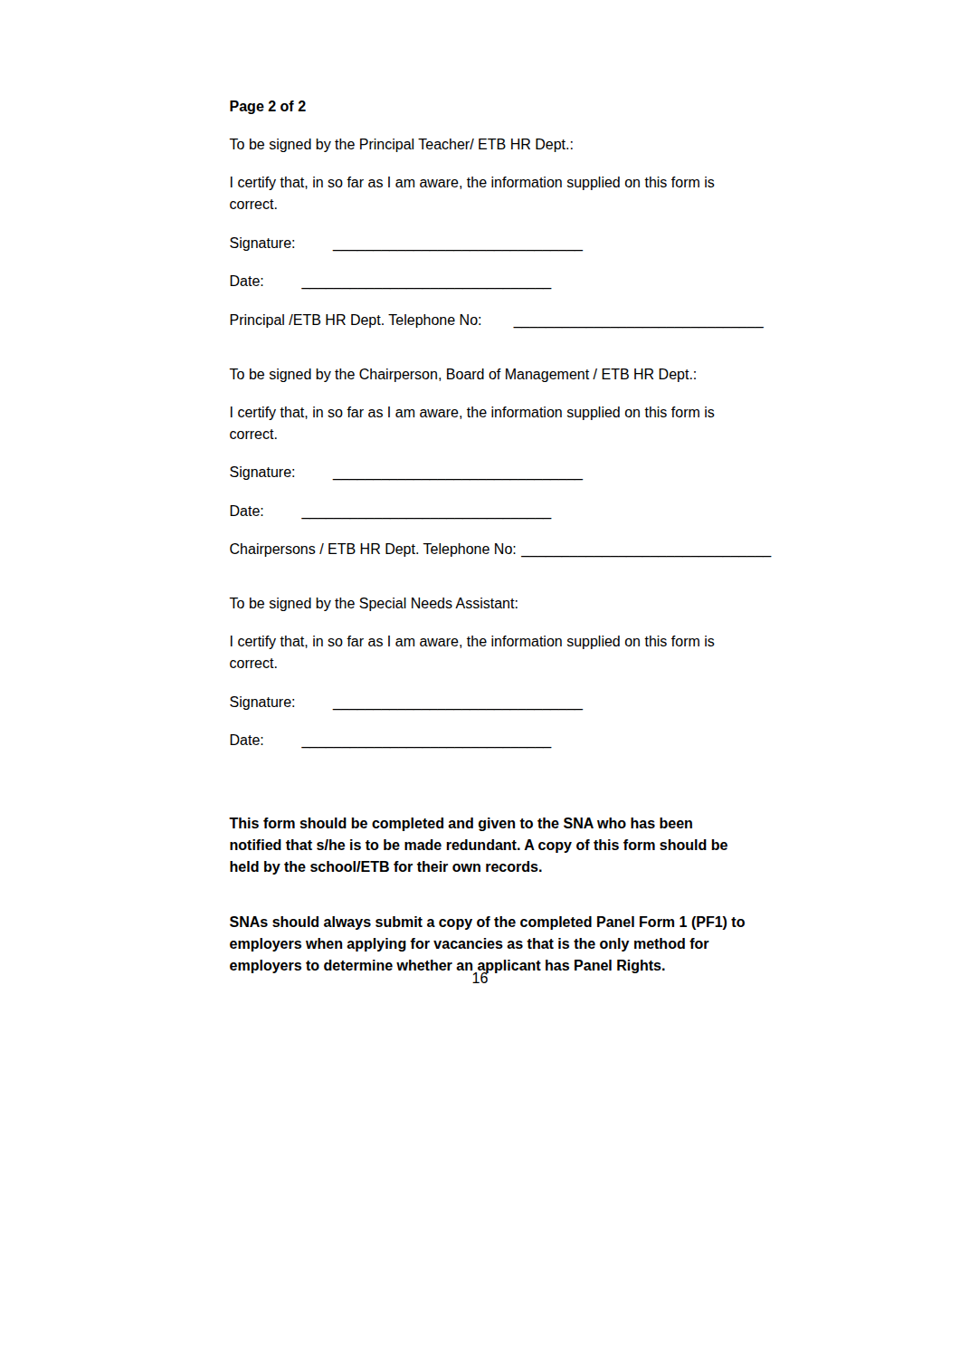Page 2 of 2
To be signed by the Principal Teacher/ ETB HR Dept.:
I certify that, in so far as I am aware, the information supplied on this form is correct.
Signature: _______________________________
Date: _______________________________
Principal /ETB HR Dept. Telephone No: _______________________________
To be signed by the Chairperson, Board of Management / ETB HR Dept.:
I certify that, in so far as I am aware, the information supplied on this form is correct.
Signature: _______________________________
Date: _______________________________
Chairpersons / ETB HR Dept. Telephone No: _______________________________
To be signed by the Special Needs Assistant:
I certify that, in so far as I am aware, the information supplied on this form is correct.
Signature: _______________________________
Date: _______________________________
This form should be completed and given to the SNA who has been notified that s/he is to be made redundant. A copy of this form should be held by the school/ETB for their own records.
SNAs should always submit a copy of the completed Panel Form 1 (PF1) to employers when applying for vacancies as that is the only method for employers to determine whether an applicant has Panel Rights.
16